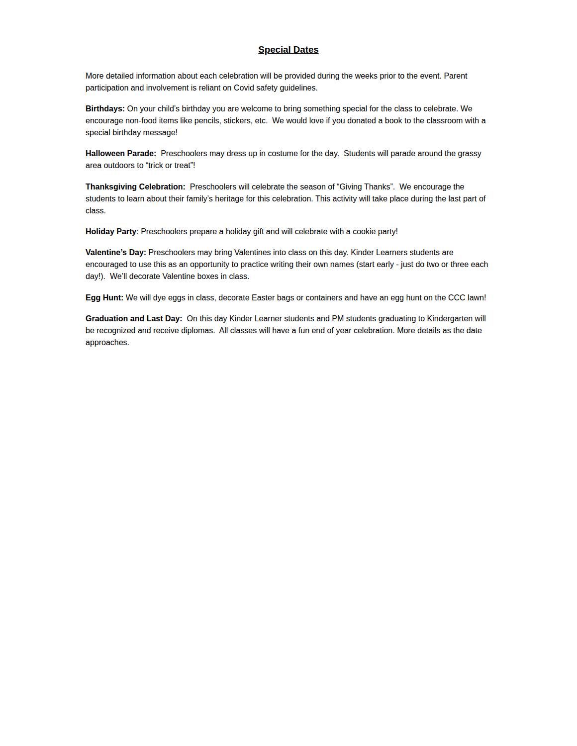Special Dates
More detailed information about each celebration will be provided during the weeks prior to the event. Parent participation and involvement is reliant on Covid safety guidelines.
Birthdays: On your child’s birthday you are welcome to bring something special for the class to celebrate. We encourage non-food items like pencils, stickers, etc. We would love if you donated a book to the classroom with a special birthday message!
Halloween Parade: Preschoolers may dress up in costume for the day. Students will parade around the grassy area outdoors to “trick or treat”!
Thanksgiving Celebration: Preschoolers will celebrate the season of “Giving Thanks”. We encourage the students to learn about their family’s heritage for this celebration. This activity will take place during the last part of class.
Holiday Party: Preschoolers prepare a holiday gift and will celebrate with a cookie party!
Valentine’s Day: Preschoolers may bring Valentines into class on this day. Kinder Learners students are encouraged to use this as an opportunity to practice writing their own names (start early - just do two or three each day!). We’ll decorate Valentine boxes in class.
Egg Hunt: We will dye eggs in class, decorate Easter bags or containers and have an egg hunt on the CCC lawn!
Graduation and Last Day: On this day Kinder Learner students and PM students graduating to Kindergarten will be recognized and receive diplomas. All classes will have a fun end of year celebration. More details as the date approaches.